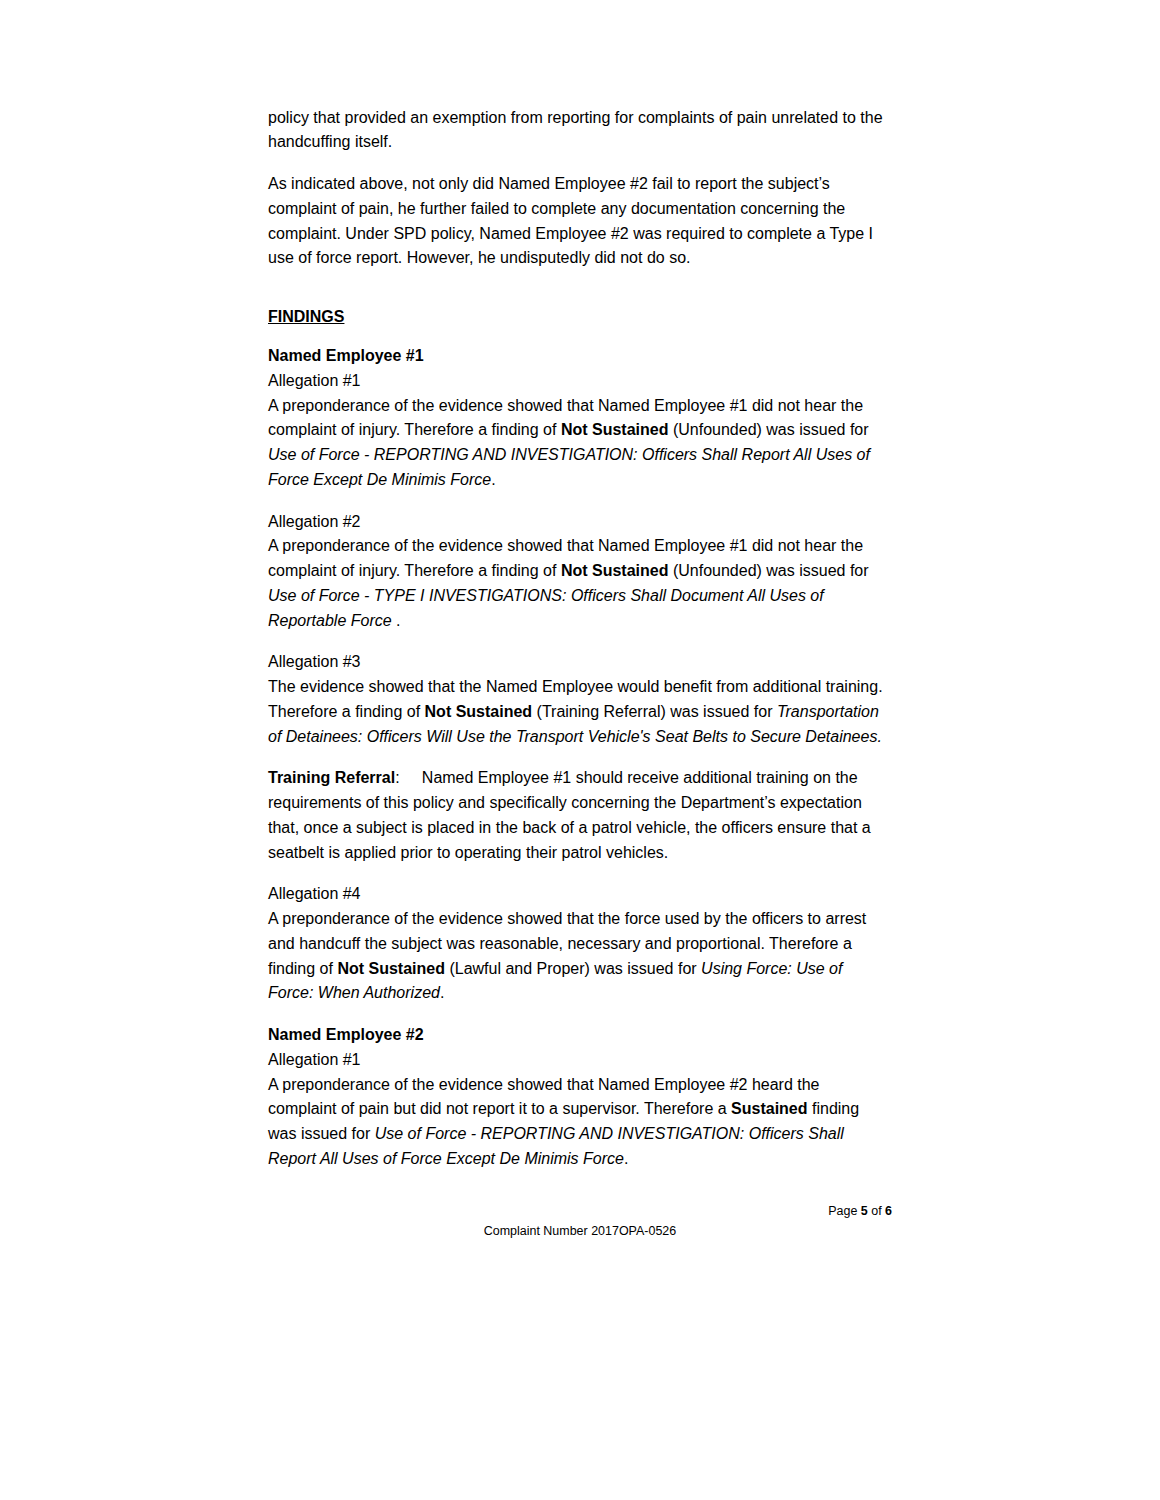policy that provided an exemption from reporting for complaints of pain unrelated to the handcuffing itself.
As indicated above, not only did Named Employee #2 fail to report the subject’s complaint of pain, he further failed to complete any documentation concerning the complaint. Under SPD policy, Named Employee #2 was required to complete a Type I use of force report. However, he undisputedly did not do so.
FINDINGS
Named Employee #1
Allegation #1
A preponderance of the evidence showed that Named Employee #1 did not hear the complaint of injury. Therefore a finding of Not Sustained (Unfounded) was issued for Use of Force - REPORTING AND INVESTIGATION: Officers Shall Report All Uses of Force Except De Minimis Force.
Allegation #2
A preponderance of the evidence showed that Named Employee #1 did not hear the complaint of injury. Therefore a finding of Not Sustained (Unfounded) was issued for Use of Force - TYPE I INVESTIGATIONS: Officers Shall Document All Uses of Reportable Force .
Allegation #3
The evidence showed that the Named Employee would benefit from additional training. Therefore a finding of Not Sustained (Training Referral) was issued for Transportation of Detainees: Officers Will Use the Transport Vehicle's Seat Belts to Secure Detainees.
Training Referral: Named Employee #1 should receive additional training on the requirements of this policy and specifically concerning the Department’s expectation that, once a subject is placed in the back of a patrol vehicle, the officers ensure that a seatbelt is applied prior to operating their patrol vehicles.
Allegation #4
A preponderance of the evidence showed that the force used by the officers to arrest and handcuff the subject was reasonable, necessary and proportional. Therefore a finding of Not Sustained (Lawful and Proper) was issued for Using Force: Use of Force: When Authorized.
Named Employee #2
Allegation #1
A preponderance of the evidence showed that Named Employee #2 heard the complaint of pain but did not report it to a supervisor. Therefore a Sustained finding was issued for Use of Force - REPORTING AND INVESTIGATION: Officers Shall Report All Uses of Force Except De Minimis Force.
Page 5 of 6
Complaint Number 2017OPA-0526